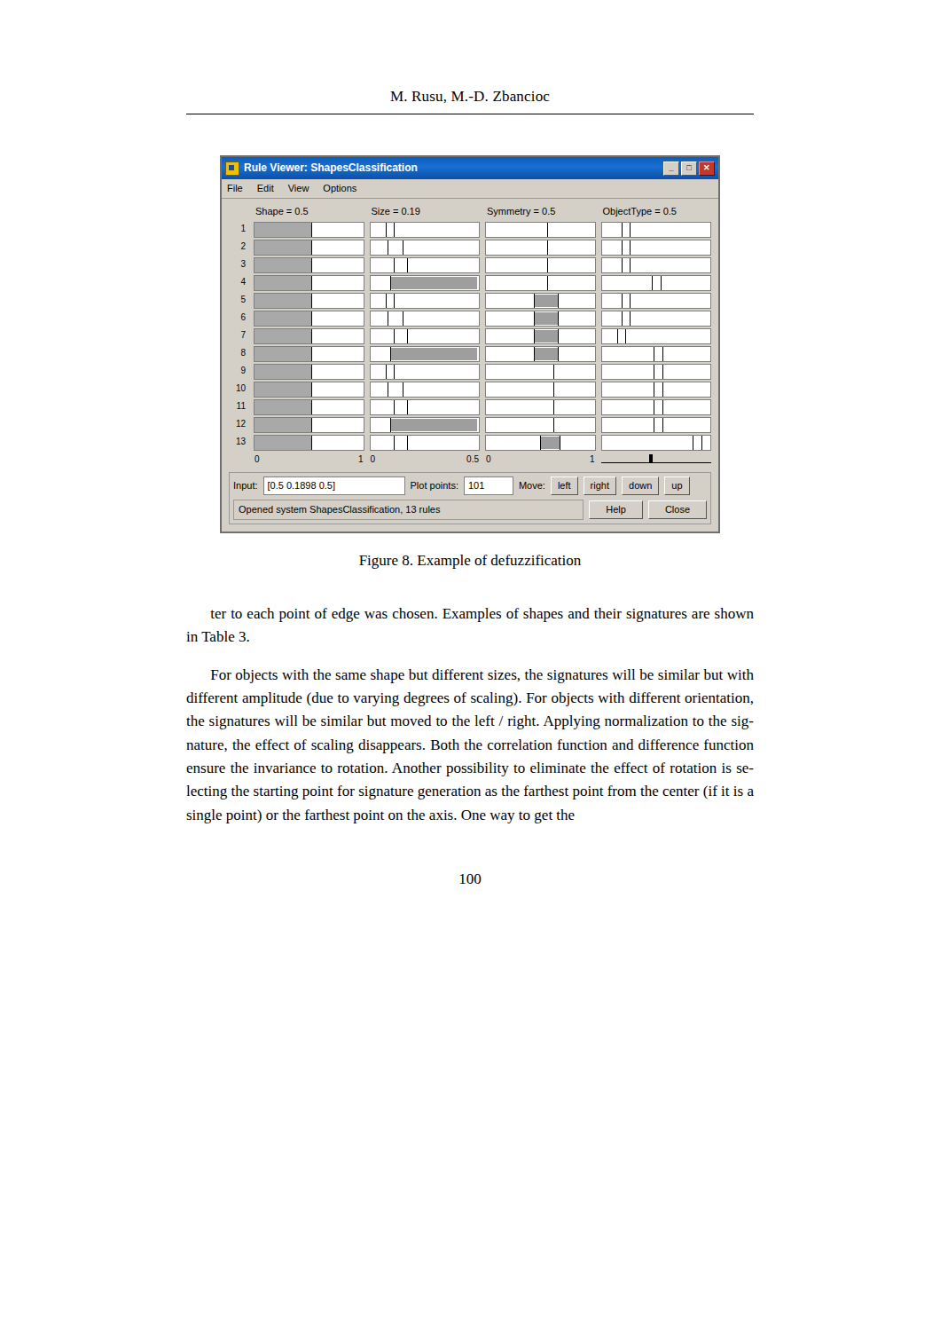M. Rusu, M.-D. Zbancioc
Rule Viewer: ShapesClassification
_ □ ✕
File Edit View Options
Shape = 0.5
Size = 0.19
Symmetry = 0.5
ObjectType = 0.5
1
2
3
4
5
6
7
8
9
10
11
12
13
01
00.5
01
Input: [0.5 0.1898 0.5] Plot points: 101 Move: left right down up
Opened system ShapesClassification, 13 rules Help Close
Figure 8. Example of defuzzification
ter to each point of edge was chosen. Examples of shapes and their signatures are shown in Table 3.
For objects with the same shape but different sizes, the signatures will be similar but with different amplitude (due to varying degrees of scaling). For objects with different orientation, the signatures will be similar but moved to the left / right. Applying normalization to the signature, the effect of scaling disappears. Both the correlation function and difference function ensure the invariance to rotation. Another possibility to eliminate the effect of rotation is selecting the starting point for signature generation as the farthest point from the center (if it is a single point) or the farthest point on the axis. One way to get the
100